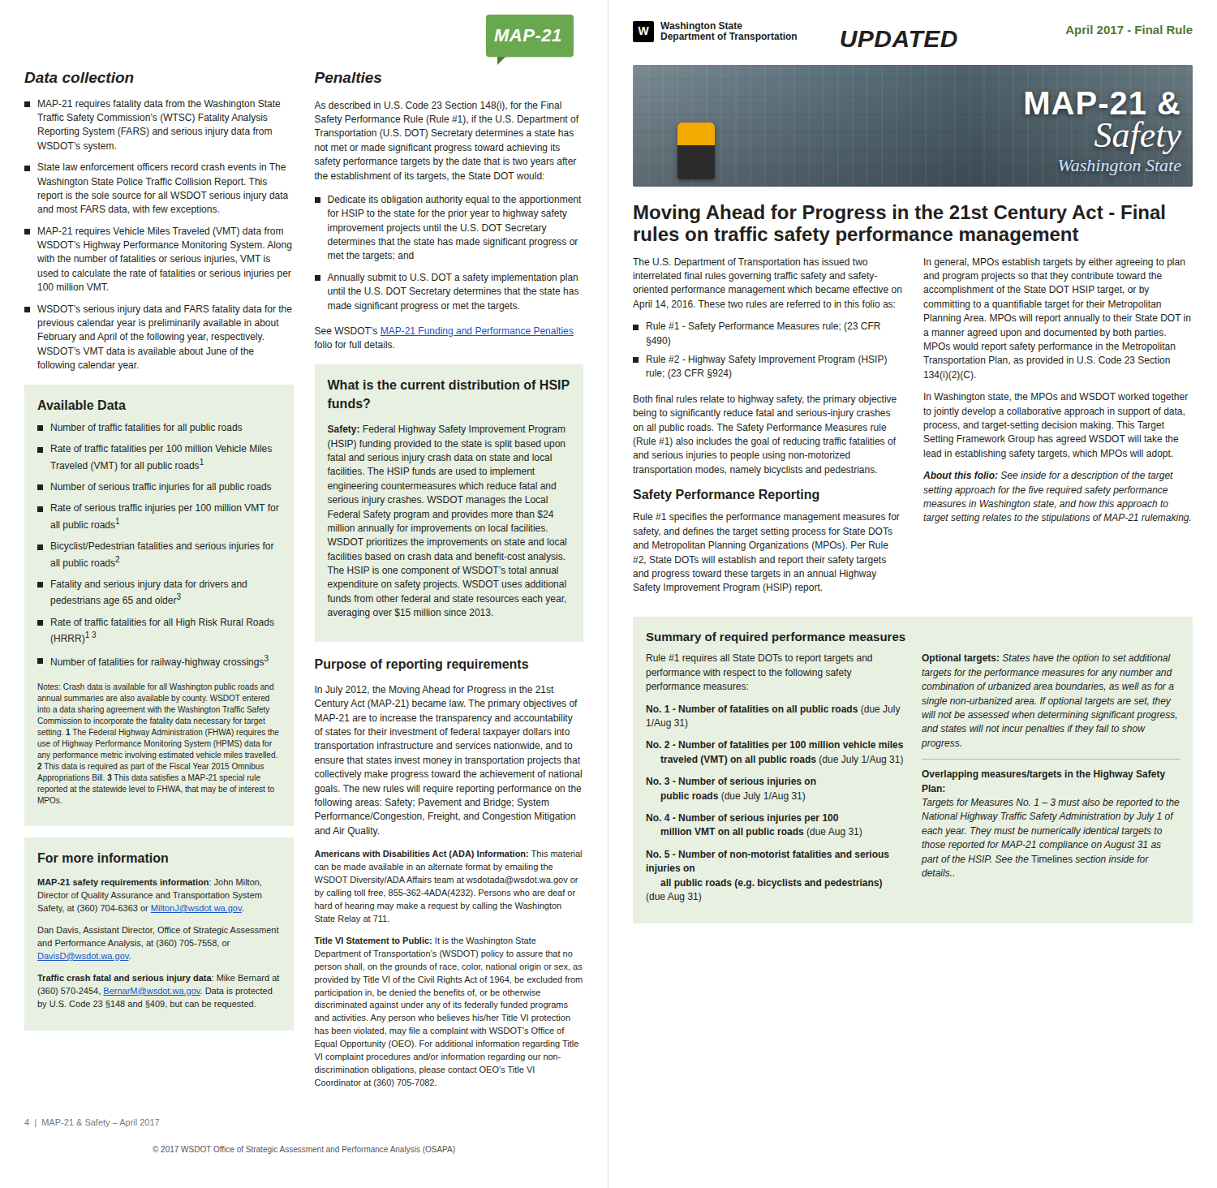MAP-21
Data collection
MAP-21 requires fatality data from the Washington State Traffic Safety Commission’s (WTSC) Fatality Analysis Reporting System (FARS) and serious injury data from WSDOT’s system.
State law enforcement officers record crash events in The Washington State Police Traffic Collision Report. This report is the sole source for all WSDOT serious injury data and most FARS data, with few exceptions.
MAP-21 requires Vehicle Miles Traveled (VMT) data from WSDOT’s Highway Performance Monitoring System. Along with the number of fatalities or serious injuries, VMT is used to calculate the rate of fatalities or serious injuries per 100 million VMT.
WSDOT’s serious injury data and FARS fatality data for the previous calendar year is preliminarily available in about February and April of the following year, respectively. WSDOT’s VMT data is available about June of the following calendar year.
Available Data
Number of traffic fatalities for all public roads
Rate of traffic fatalities per 100 million Vehicle Miles Traveled (VMT) for all public roads1
Number of serious traffic injuries for all public roads
Rate of serious traffic injuries per 100 million VMT for all public roads1
Bicyclist/Pedestrian fatalities and serious injuries for all public roads2
Fatality and serious injury data for drivers and pedestrians age 65 and older3
Rate of traffic fatalities for all High Risk Rural Roads (HRRR)1 3
Number of fatalities for railway-highway crossings3
Notes: Crash data is available for all Washington public roads and annual summaries are also available by county. WSDOT entered into a data sharing agreement with the Washington Traffic Safety Commission to incorporate the fatality data necessary for target setting. 1 The Federal Highway Administration (FHWA) requires the use of Highway Performance Monitoring System (HPMS) data for any performance metric involving estimated vehicle miles travelled. 2 This data is required as part of the Fiscal Year 2015 Omnibus Appropriations Bill. 3 This data satisfies a MAP-21 special rule reported at the statewide level to FHWA, that may be of interest to MPOs.
For more information
MAP-21 safety requirements information: John Milton, Director of Quality Assurance and Transportation System Safety, at (360) 704-6363 or MiltonJ@wsdot.wa.gov.
Dan Davis, Assistant Director, Office of Strategic Assessment and Performance Analysis, at (360) 705-7558, or DavisD@wsdot.wa.gov.
Traffic crash fatal and serious injury data: Mike Bernard at (360) 570-2454, BernarM@wsdot.wa.gov. Data is protected by U.S. Code 23 §148 and §409, but can be requested.
Penalties
As described in U.S. Code 23 Section 148(i), for the Final Safety Performance Rule (Rule #1), if the U.S. Department of Transportation (U.S. DOT) Secretary determines a state has not met or made significant progress toward achieving its safety performance targets by the date that is two years after the establishment of its targets, the State DOT would:
Dedicate its obligation authority equal to the apportionment for HSIP to the state for the prior year to highway safety improvement projects until the U.S. DOT Secretary determines that the state has made significant progress or met the targets; and
Annually submit to U.S. DOT a safety implementation plan until the U.S. DOT Secretary determines that the state has made significant progress or met the targets.
See WSDOT’s MAP-21 Funding and Performance Penalties folio for full details.
What is the current distribution of HSIP funds?
Safety: Federal Highway Safety Improvement Program (HSIP) funding provided to the state is split based upon fatal and serious injury crash data on state and local facilities. The HSIP funds are used to implement engineering countermeasures which reduce fatal and serious injury crashes. WSDOT manages the Local Federal Safety program and provides more than $24 million annually for improvements on local facilities. WSDOT prioritizes the improvements on state and local facilities based on crash data and benefit-cost analysis. The HSIP is one component of WSDOT’s total annual expenditure on safety projects. WSDOT uses additional funds from other federal and state resources each year, averaging over $15 million since 2013.
Purpose of reporting requirements
In July 2012, the Moving Ahead for Progress in the 21st Century Act (MAP-21) became law. The primary objectives of MAP-21 are to increase the transparency and accountability of states for their investment of federal taxpayer dollars into transportation infrastructure and services nationwide, and to ensure that states invest money in transportation projects that collectively make progress toward the achievement of national goals. The new rules will require reporting performance on the following areas: Safety; Pavement and Bridge; System Performance/Congestion, Freight, and Congestion Mitigation and Air Quality.
Americans with Disabilities Act (ADA) Information: This material can be made available in an alternate format by emailing the WSDOT Diversity/ADA Affairs team at wsdotada@wsdot.wa.gov or by calling toll free, 855-362-4ADA(4232). Persons who are deaf or hard of hearing may make a request by calling the Washington State Relay at 711.
Title VI Statement to Public: It is the Washington State Department of Transportation’s (WSDOT) policy to assure that no person shall, on the grounds of race, color, national origin or sex, as provided by Title VI of the Civil Rights Act of 1964, be excluded from participation in, be denied the benefits of, or be otherwise discriminated against under any of its federally funded programs and activities. Any person who believes his/her Title VI protection has been violated, may file a complaint with WSDOT’s Office of Equal Opportunity (OEO). For additional information regarding Title VI complaint procedures and/or information regarding our non-discrimination obligations, please contact OEO’s Title VI Coordinator at (360) 705-7082.
4 | MAP-21 & Safety – April 2017
© 2017 WSDOT Office of Strategic Assessment and Performance Analysis (OSAPA)
W
Washington State
Department of Transportation
UPDATED
April 2017 - Final Rule
MAP-21 &
Safety
Washington State
Moving Ahead for Progress in the 21st Century Act - Final rules on traffic safety performance management
The U.S. Department of Transportation has issued two interrelated final rules governing traffic safety and safety-oriented performance management which became effective on April 14, 2016. These two rules are referred to in this folio as:
Rule #1 - Safety Performance Measures rule; (23 CFR §490)
Rule #2 - Highway Safety Improvement Program (HSIP) rule; (23 CFR §924)
Both final rules relate to highway safety, the primary objective being to significantly reduce fatal and serious-injury crashes on all public roads. The Safety Performance Measures rule (Rule #1) also includes the goal of reducing traffic fatalities of and serious injuries to people using non-motorized transportation modes, namely bicyclists and pedestrians.
Safety Performance Reporting
Rule #1 specifies the performance management measures for safety, and defines the target setting process for State DOTs and Metropolitan Planning Organizations (MPOs). Per Rule #2, State DOTs will establish and report their safety targets and progress toward these targets in an annual Highway Safety Improvement Program (HSIP) report.
In general, MPOs establish targets by either agreeing to plan and program projects so that they contribute toward the accomplishment of the State DOT HSIP target, or by committing to a quantifiable target for their Metropolitan Planning Area. MPOs will report annually to their State DOT in a manner agreed upon and documented by both parties. MPOs would report safety performance in the Metropolitan Transportation Plan, as provided in U.S. Code 23 Section 134(i)(2)(C).
In Washington state, the MPOs and WSDOT worked together to jointly develop a collaborative approach in support of data, process, and target-setting decision making. This Target Setting Framework Group has agreed WSDOT will take the lead in establishing safety targets, which MPOs will adopt.
About this folio: See inside for a description of the target setting approach for the five required safety performance measures in Washington state, and how this approach to target setting relates to the stipulations of MAP-21 rulemaking.
Summary of required performance measures
Rule #1 requires all State DOTs to report targets and performance with respect to the following safety performance measures:
No. 1 - Number of fatalities on all public roads (due July 1/Aug 31)
No. 2 - Number of fatalities per 100 million vehicle miles
traveled (VMT) on all public roads (due July 1/Aug 31)
No. 3 - Number of serious injuries on
public roads (due July 1/Aug 31)
No. 4 - Number of serious injuries per 100
million VMT on all public roads (due Aug 31)
No. 5 - Number of non-motorist fatalities and serious injuries on
all public roads (e.g. bicyclists and pedestrians) (due Aug 31)
Optional targets: States have the option to set additional targets for the performance measures for any number and combination of urbanized area boundaries, as well as for a single non-urbanized area. If optional targets are set, they will not be assessed when determining significant progress, and states will not incur penalties if they fail to show progress.
Overlapping measures/targets in the Highway Safety Plan:
Targets for Measures No. 1 – 3 must also be reported to the National Highway Traffic Safety Administration by July 1 of each year. They must be numerically identical targets to those reported for MAP-21 compliance on August 31 as part of the HSIP. See the Timelines section inside for details..